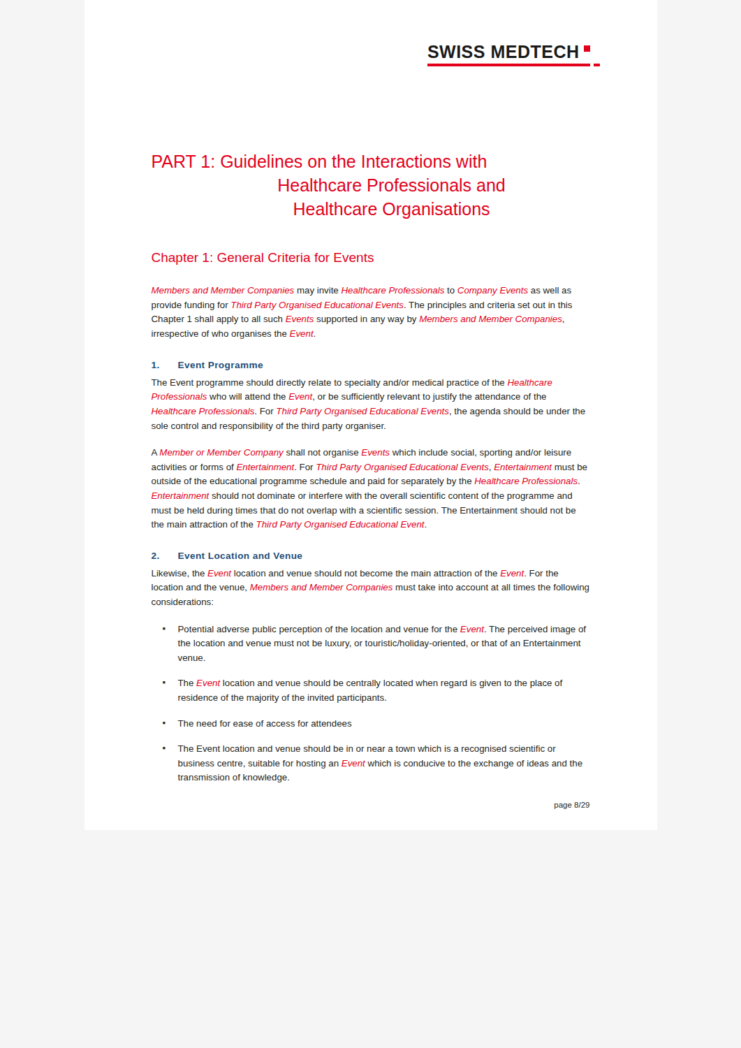SWISS MEDTECH
PART 1: Guidelines on the Interactions with Healthcare Professionals and Healthcare Organisations
Chapter 1: General Criteria for Events
Members and Member Companies may invite Healthcare Professionals to Company Events as well as provide funding for Third Party Organised Educational Events. The principles and criteria set out in this Chapter 1 shall apply to all such Events supported in any way by Members and Member Companies, irrespective of who organises the Event.
1. Event Programme
The Event programme should directly relate to specialty and/or medical practice of the Healthcare Professionals who will attend the Event, or be sufficiently relevant to justify the attendance of the Healthcare Professionals. For Third Party Organised Educational Events, the agenda should be under the sole control and responsibility of the third party organiser.
A Member or Member Company shall not organise Events which include social, sporting and/or leisure activities or forms of Entertainment. For Third Party Organised Educational Events, Entertainment must be outside of the educational programme schedule and paid for separately by the Healthcare Professionals. Entertainment should not dominate or interfere with the overall scientific content of the programme and must be held during times that do not overlap with a scientific session. The Entertainment should not be the main attraction of the Third Party Organised Educational Event.
2. Event Location and Venue
Likewise, the Event location and venue should not become the main attraction of the Event. For the location and the venue, Members and Member Companies must take into account at all times the following considerations:
Potential adverse public perception of the location and venue for the Event. The perceived image of the location and venue must not be luxury, or touristic/holiday-oriented, or that of an Entertainment venue.
The Event location and venue should be centrally located when regard is given to the place of residence of the majority of the invited participants.
The need for ease of access for attendees
The Event location and venue should be in or near a town which is a recognised scientific or business centre, suitable for hosting an Event which is conducive to the exchange of ideas and the transmission of knowledge.
page 8/29